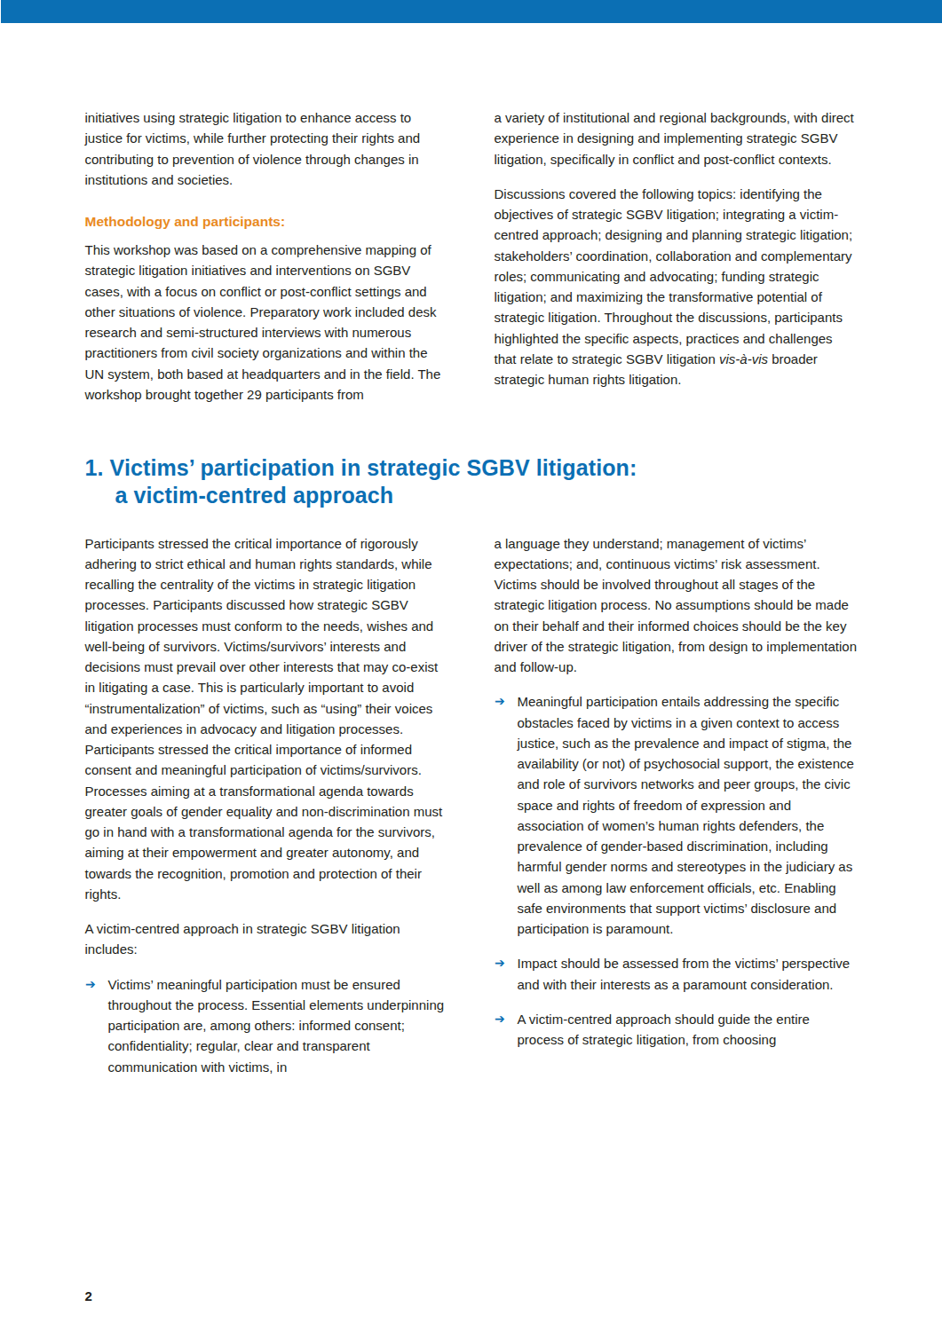initiatives using strategic litigation to enhance access to justice for victims, while further protecting their rights and contributing to prevention of violence through changes in institutions and societies.
Methodology and participants:
This workshop was based on a comprehensive mapping of strategic litigation initiatives and interventions on SGBV cases, with a focus on conflict or post-conflict settings and other situations of violence. Preparatory work included desk research and semi-structured interviews with numerous practitioners from civil society organizations and within the UN system, both based at headquarters and in the field. The workshop brought together 29 participants from
a variety of institutional and regional backgrounds, with direct experience in designing and implementing strategic SGBV litigation, specifically in conflict and post-conflict contexts.
Discussions covered the following topics: identifying the objectives of strategic SGBV litigation; integrating a victim-centred approach; designing and planning strategic litigation; stakeholders’ coordination, collaboration and complementary roles; communicating and advocating; funding strategic litigation; and maximizing the transformative potential of strategic litigation. Throughout the discussions, participants highlighted the specific aspects, practices and challenges that relate to strategic SGBV litigation vis-à-vis broader strategic human rights litigation.
1. Victims’ participation in strategic SGBV litigation: a victim-centred approach
Participants stressed the critical importance of rigorously adhering to strict ethical and human rights standards, while recalling the centrality of the victims in strategic litigation processes. Participants discussed how strategic SGBV litigation processes must conform to the needs, wishes and well-being of survivors. Victims/survivors’ interests and decisions must prevail over other interests that may co-exist in litigating a case. This is particularly important to avoid “instrumentalization” of victims, such as “using” their voices and experiences in advocacy and litigation processes. Participants stressed the critical importance of informed consent and meaningful participation of victims/survivors. Processes aiming at a transformational agenda towards greater goals of gender equality and non-discrimination must go in hand with a transformational agenda for the survivors, aiming at their empowerment and greater autonomy, and towards the recognition, promotion and protection of their rights.
A victim-centred approach in strategic SGBV litigation includes:
Victims’ meaningful participation must be ensured throughout the process. Essential elements underpinning participation are, among others: informed consent; confidentiality; regular, clear and transparent communication with victims, in
a language they understand; management of victims’ expectations; and, continuous victims’ risk assessment. Victims should be involved throughout all stages of the strategic litigation process. No assumptions should be made on their behalf and their informed choices should be the key driver of the strategic litigation, from design to implementation and follow-up.
Meaningful participation entails addressing the specific obstacles faced by victims in a given context to access justice, such as the prevalence and impact of stigma, the availability (or not) of psychosocial support, the existence and role of survivors networks and peer groups, the civic space and rights of freedom of expression and association of women’s human rights defenders, the prevalence of gender-based discrimination, including harmful gender norms and stereotypes in the judiciary as well as among law enforcement officials, etc. Enabling safe environments that support victims’ disclosure and participation is paramount.
Impact should be assessed from the victims’ perspective and with their interests as a paramount consideration.
A victim-centred approach should guide the entire process of strategic litigation, from choosing
2